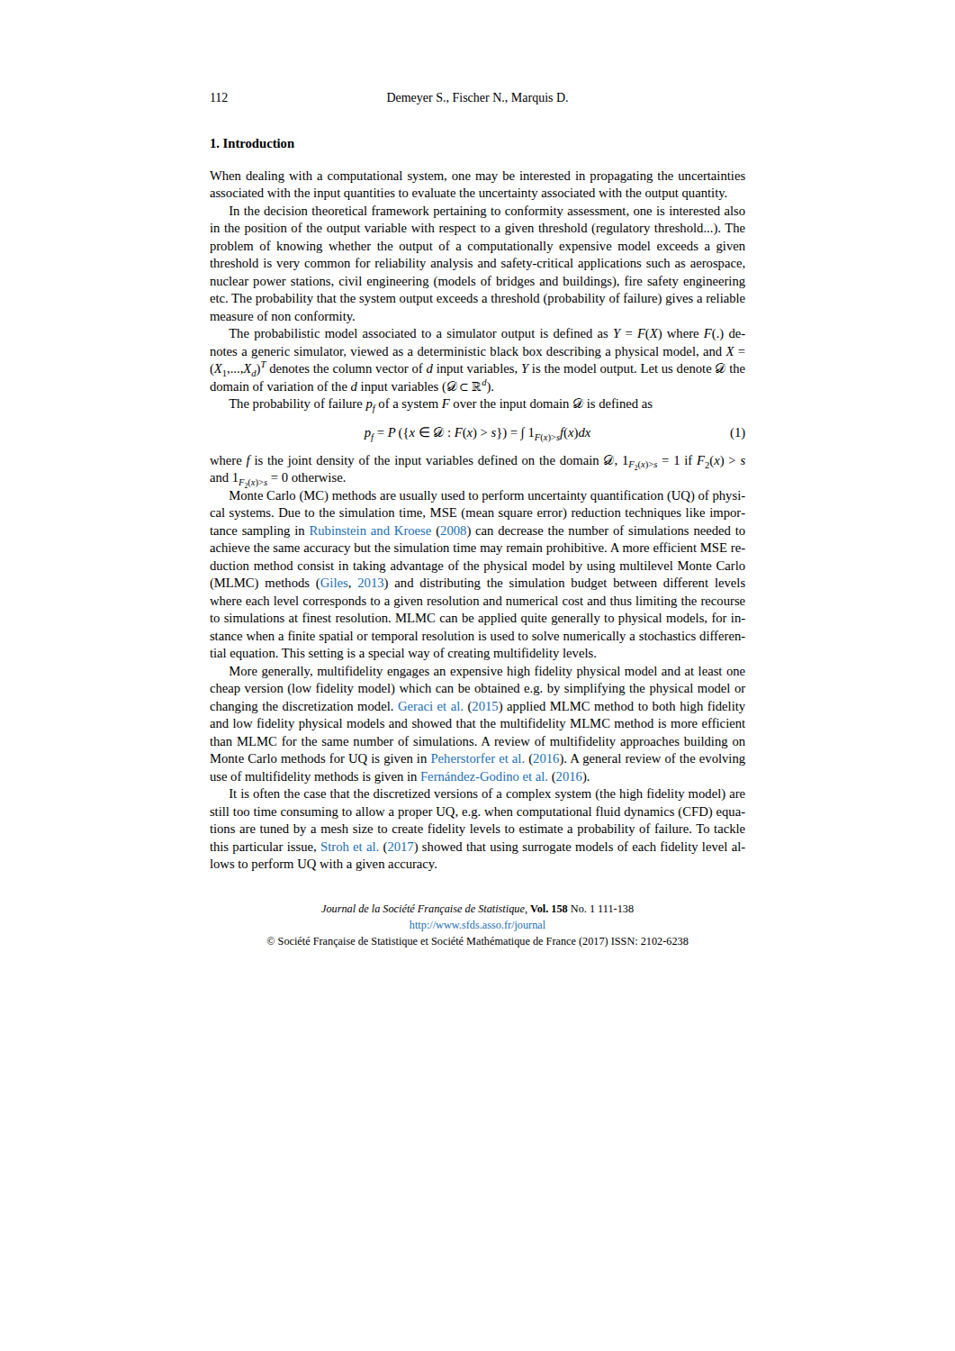112
Demeyer S., Fischer N., Marquis D.
1. Introduction
When dealing with a computational system, one may be interested in propagating the uncertainties associated with the input quantities to evaluate the uncertainty associated with the output quantity.
In the decision theoretical framework pertaining to conformity assessment, one is interested also in the position of the output variable with respect to a given threshold (regulatory threshold...). The problem of knowing whether the output of a computationally expensive model exceeds a given threshold is very common for reliability analysis and safety-critical applications such as aerospace, nuclear power stations, civil engineering (models of bridges and buildings), fire safety engineering etc. The probability that the system output exceeds a threshold (probability of failure) gives a reliable measure of non conformity.
The probabilistic model associated to a simulator output is defined as Y = F(X) where F(.) denotes a generic simulator, viewed as a deterministic black box describing a physical model, and X = (X1,...,Xd)T denotes the column vector of d input variables, Y is the model output. Let us denote 𝒟 the domain of variation of the d input variables (𝒟 ⊂ ℝd).
The probability of failure pf of a system F over the input domain 𝒟 is defined as
pf = P ({x ∈ 𝒟 : F(x) > s}) = ∫ 1F(x)>sf(x)dx (1)
where f is the joint density of the input variables defined on the domain 𝒟, 1F2(x)>s = 1 if F2(x) > s and 1F2(x)>s = 0 otherwise.
Monte Carlo (MC) methods are usually used to perform uncertainty quantification (UQ) of physical systems. Due to the simulation time, MSE (mean square error) reduction techniques like importance sampling in Rubinstein and Kroese (2008) can decrease the number of simulations needed to achieve the same accuracy but the simulation time may remain prohibitive. A more efficient MSE reduction method consist in taking advantage of the physical model by using multilevel Monte Carlo (MLMC) methods (Giles, 2013) and distributing the simulation budget between different levels where each level corresponds to a given resolution and numerical cost and thus limiting the recourse to simulations at finest resolution. MLMC can be applied quite generally to physical models, for instance when a finite spatial or temporal resolution is used to solve numerically a stochastics differential equation. This setting is a special way of creating multifidelity levels.
More generally, multifidelity engages an expensive high fidelity physical model and at least one cheap version (low fidelity model) which can be obtained e.g. by simplifying the physical model or changing the discretization model. Geraci et al. (2015) applied MLMC method to both high fidelity and low fidelity physical models and showed that the multifidelity MLMC method is more efficient than MLMC for the same number of simulations. A review of multifidelity approaches building on Monte Carlo methods for UQ is given in Peherstorfer et al. (2016). A general review of the evolving use of multifidelity methods is given in Fernández-Godino et al. (2016).
It is often the case that the discretized versions of a complex system (the high fidelity model) are still too time consuming to allow a proper UQ, e.g. when computational fluid dynamics (CFD) equations are tuned by a mesh size to create fidelity levels to estimate a probability of failure. To tackle this particular issue, Stroh et al. (2017) showed that using surrogate models of each fidelity level allows to perform UQ with a given accuracy.
Journal de la Société Française de Statistique, Vol. 158 No. 1 111-138
http://www.sfds.asso.fr/journal
© Société Française de Statistique et Société Mathématique de France (2017) ISSN: 2102-6238